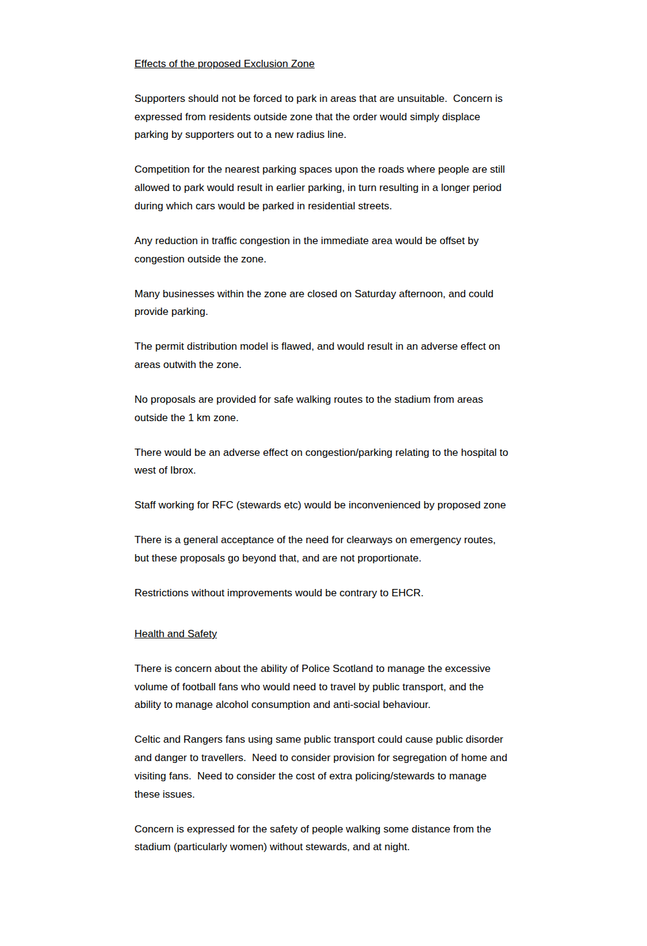Effects of the proposed Exclusion Zone
Supporters should not be forced to park in areas that are unsuitable. Concern is expressed from residents outside zone that the order would simply displace parking by supporters out to a new radius line.
Competition for the nearest parking spaces upon the roads where people are still allowed to park would result in earlier parking, in turn resulting in a longer period during which cars would be parked in residential streets.
Any reduction in traffic congestion in the immediate area would be offset by congestion outside the zone.
Many businesses within the zone are closed on Saturday afternoon, and could provide parking.
The permit distribution model is flawed, and would result in an adverse effect on areas outwith the zone.
No proposals are provided for safe walking routes to the stadium from areas outside the 1 km zone.
There would be an adverse effect on congestion/parking relating to the hospital to west of Ibrox.
Staff working for RFC (stewards etc) would be inconvenienced by proposed zone
There is a general acceptance of the need for clearways on emergency routes, but these proposals go beyond that, and are not proportionate.
Restrictions without improvements would be contrary to EHCR.
Health and Safety
There is concern about the ability of Police Scotland to manage the excessive volume of football fans who would need to travel by public transport, and the ability to manage alcohol consumption and anti-social behaviour.
Celtic and Rangers fans using same public transport could cause public disorder and danger to travellers. Need to consider provision for segregation of home and visiting fans. Need to consider the cost of extra policing/stewards to manage these issues.
Concern is expressed for the safety of people walking some distance from the stadium (particularly women) without stewards, and at night.